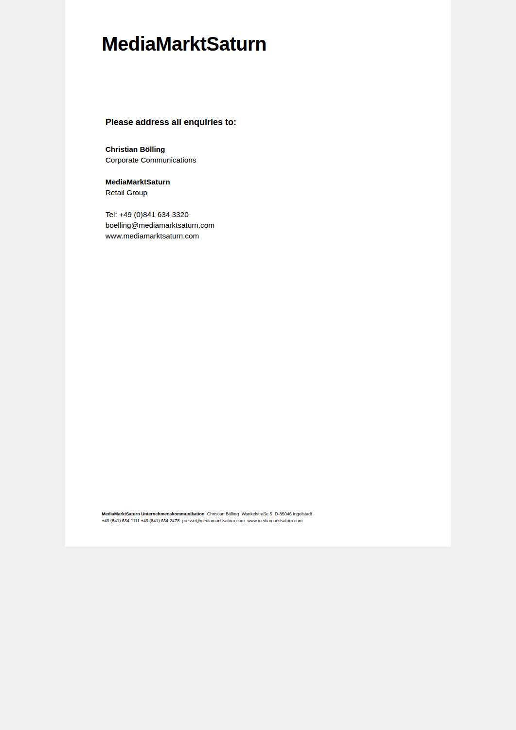MediaMarktSaturn
Please address all enquiries to:
Christian Bölling
Corporate Communications
MediaMarktSaturn
Retail Group
Tel: +49 (0)841 634 3320
boelling@mediamarktsaturn.com
www.mediamarktsaturn.com
MediaMarktSaturn Unternehmenskommunikation Christian Bölling Wankelstraße 5 D-85046 Ingolstadt
+49 (841) 634-1111 +49 (841) 634-2478 presse@mediamarktsaturn.com www.mediamarktsaturn.com